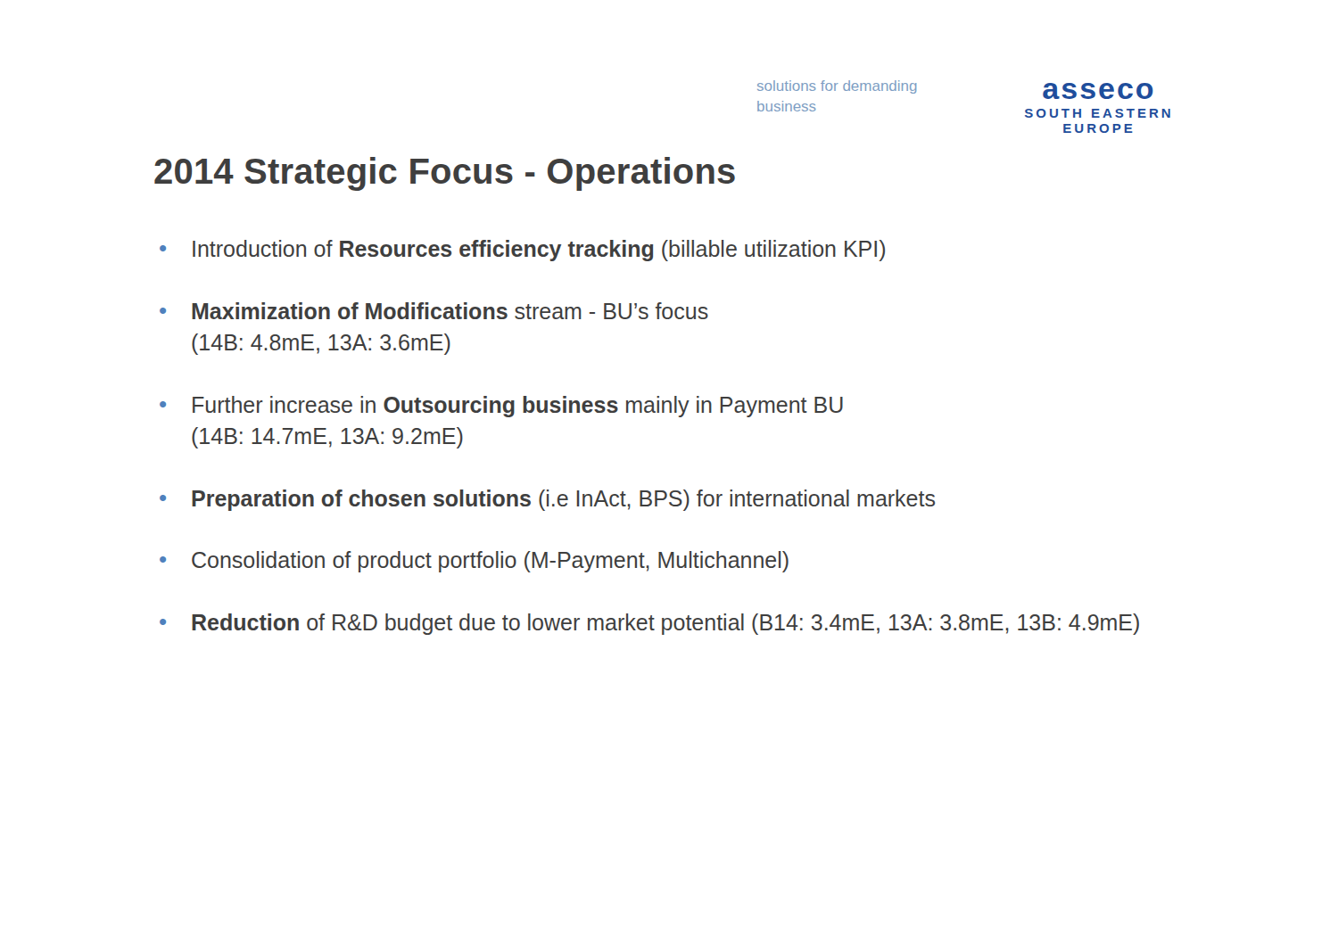solutions for demanding
business
asseco
SOUTH EASTERN EUROPE
2014 Strategic Focus - Operations
Introduction of Resources efficiency tracking (billable utilization KPI)
Maximization of Modifications stream - BU’s focus
(14B: 4.8mE, 13A: 3.6mE)
Further increase in Outsourcing business mainly in Payment BU
(14B: 14.7mE, 13A: 9.2mE)
Preparation of chosen solutions (i.e InAct, BPS) for international markets
Consolidation of product portfolio (M-Payment, Multichannel)
Reduction of R&D budget due to lower market potential (B14: 3.4mE, 13A: 3.8mE, 13B: 4.9mE)